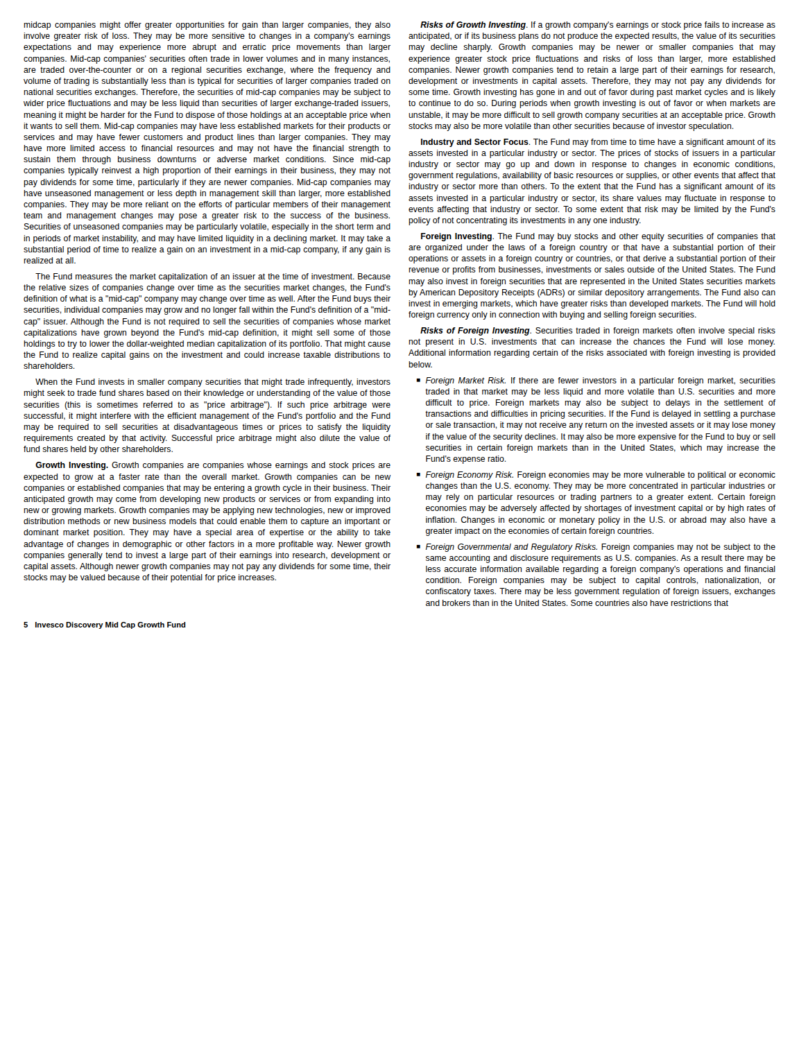midcap companies might offer greater opportunities for gain than larger companies, they also involve greater risk of loss. They may be more sensitive to changes in a company's earnings expectations and may experience more abrupt and erratic price movements than larger companies. Mid-cap companies' securities often trade in lower volumes and in many instances, are traded over-the-counter or on a regional securities exchange, where the frequency and volume of trading is substantially less than is typical for securities of larger companies traded on national securities exchanges. Therefore, the securities of mid-cap companies may be subject to wider price fluctuations and may be less liquid than securities of larger exchange-traded issuers, meaning it might be harder for the Fund to dispose of those holdings at an acceptable price when it wants to sell them. Mid-cap companies may have less established markets for their products or services and may have fewer customers and product lines than larger companies. They may have more limited access to financial resources and may not have the financial strength to sustain them through business downturns or adverse market conditions. Since mid-cap companies typically reinvest a high proportion of their earnings in their business, they may not pay dividends for some time, particularly if they are newer companies. Mid-cap companies may have unseasoned management or less depth in management skill than larger, more established companies. They may be more reliant on the efforts of particular members of their management team and management changes may pose a greater risk to the success of the business. Securities of unseasoned companies may be particularly volatile, especially in the short term and in periods of market instability, and may have limited liquidity in a declining market. It may take a substantial period of time to realize a gain on an investment in a mid-cap company, if any gain is realized at all.
The Fund measures the market capitalization of an issuer at the time of investment. Because the relative sizes of companies change over time as the securities market changes, the Fund's definition of what is a "mid-cap" company may change over time as well. After the Fund buys their securities, individual companies may grow and no longer fall within the Fund's definition of a "mid-cap" issuer. Although the Fund is not required to sell the securities of companies whose market capitalizations have grown beyond the Fund's mid-cap definition, it might sell some of those holdings to try to lower the dollar-weighted median capitalization of its portfolio. That might cause the Fund to realize capital gains on the investment and could increase taxable distributions to shareholders.
When the Fund invests in smaller company securities that might trade infrequently, investors might seek to trade fund shares based on their knowledge or understanding of the value of those securities (this is sometimes referred to as "price arbitrage"). If such price arbitrage were successful, it might interfere with the efficient management of the Fund's portfolio and the Fund may be required to sell securities at disadvantageous times or prices to satisfy the liquidity requirements created by that activity. Successful price arbitrage might also dilute the value of fund shares held by other shareholders.
Growth Investing. Growth companies are companies whose earnings and stock prices are expected to grow at a faster rate than the overall market. Growth companies can be new companies or established companies that may be entering a growth cycle in their business. Their anticipated growth may come from developing new products or services or from expanding into new or growing markets. Growth companies may be applying new technologies, new or improved distribution methods or new business models that could enable them to capture an important or dominant market position. They may have a special area of expertise or the ability to take advantage of changes in demographic or other factors in a more profitable way. Newer growth companies generally tend to invest a large part of their earnings into research, development or capital assets. Although newer growth companies may not pay any dividends for some time, their stocks may be valued because of their potential for price increases.
Risks of Growth Investing. If a growth company's earnings or stock price fails to increase as anticipated, or if its business plans do not produce the expected results, the value of its securities may decline sharply. Growth companies may be newer or smaller companies that may experience greater stock price fluctuations and risks of loss than larger, more established companies. Newer growth companies tend to retain a large part of their earnings for research, development or investments in capital assets. Therefore, they may not pay any dividends for some time. Growth investing has gone in and out of favor during past market cycles and is likely to continue to do so. During periods when growth investing is out of favor or when markets are unstable, it may be more difficult to sell growth company securities at an acceptable price. Growth stocks may also be more volatile than other securities because of investor speculation.
Industry and Sector Focus. The Fund may from time to time have a significant amount of its assets invested in a particular industry or sector. The prices of stocks of issuers in a particular industry or sector may go up and down in response to changes in economic conditions, government regulations, availability of basic resources or supplies, or other events that affect that industry or sector more than others. To the extent that the Fund has a significant amount of its assets invested in a particular industry or sector, its share values may fluctuate in response to events affecting that industry or sector. To some extent that risk may be limited by the Fund's policy of not concentrating its investments in any one industry.
Foreign Investing. The Fund may buy stocks and other equity securities of companies that are organized under the laws of a foreign country or that have a substantial portion of their operations or assets in a foreign country or countries, or that derive a substantial portion of their revenue or profits from businesses, investments or sales outside of the United States. The Fund may also invest in foreign securities that are represented in the United States securities markets by American Depository Receipts (ADRs) or similar depository arrangements. The Fund also can invest in emerging markets, which have greater risks than developed markets. The Fund will hold foreign currency only in connection with buying and selling foreign securities.
Risks of Foreign Investing. Securities traded in foreign markets often involve special risks not present in U.S. investments that can increase the chances the Fund will lose money. Additional information regarding certain of the risks associated with foreign investing is provided below.
Foreign Market Risk. If there are fewer investors in a particular foreign market, securities traded in that market may be less liquid and more volatile than U.S. securities and more difficult to price. Foreign markets may also be subject to delays in the settlement of transactions and difficulties in pricing securities. If the Fund is delayed in settling a purchase or sale transaction, it may not receive any return on the invested assets or it may lose money if the value of the security declines. It may also be more expensive for the Fund to buy or sell securities in certain foreign markets than in the United States, which may increase the Fund's expense ratio.
Foreign Economy Risk. Foreign economies may be more vulnerable to political or economic changes than the U.S. economy. They may be more concentrated in particular industries or may rely on particular resources or trading partners to a greater extent. Certain foreign economies may be adversely affected by shortages of investment capital or by high rates of inflation. Changes in economic or monetary policy in the U.S. or abroad may also have a greater impact on the economies of certain foreign countries.
Foreign Governmental and Regulatory Risks. Foreign companies may not be subject to the same accounting and disclosure requirements as U.S. companies. As a result there may be less accurate information available regarding a foreign company's operations and financial condition. Foreign companies may be subject to capital controls, nationalization, or confiscatory taxes. There may be less government regulation of foreign issuers, exchanges and brokers than in the United States. Some countries also have restrictions that
5 Invesco Discovery Mid Cap Growth Fund